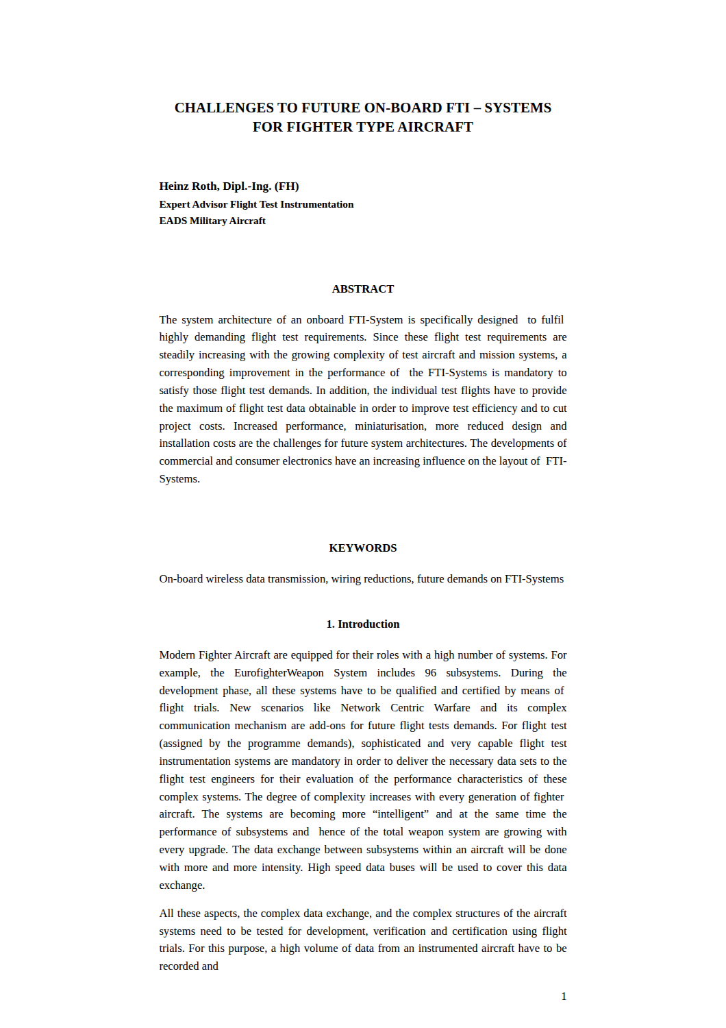CHALLENGES TO FUTURE ON-BOARD FTI – SYSTEMS
FOR FIGHTER TYPE AIRCRAFT
Heinz Roth, Dipl.-Ing. (FH)
Expert Advisor Flight Test Instrumentation
EADS Military Aircraft
ABSTRACT
The system architecture of an onboard FTI-System is specifically designed to fulfil highly demanding flight test requirements. Since these flight test requirements are steadily increasing with the growing complexity of test aircraft and mission systems, a corresponding improvement in the performance of the FTI-Systems is mandatory to satisfy those flight test demands. In addition, the individual test flights have to provide the maximum of flight test data obtainable in order to improve test efficiency and to cut project costs. Increased performance, miniaturisation, more reduced design and installation costs are the challenges for future system architectures. The developments of commercial and consumer electronics have an increasing influence on the layout of FTI-Systems.
KEYWORDS
On-board wireless data transmission, wiring reductions, future demands on FTI-Systems
1. Introduction
Modern Fighter Aircraft are equipped for their roles with a high number of systems. For example, the EurofighterWeapon System includes 96 subsystems. During the development phase, all these systems have to be qualified and certified by means of flight trials. New scenarios like Network Centric Warfare and its complex communication mechanism are add-ons for future flight tests demands. For flight test (assigned by the programme demands), sophisticated and very capable flight test instrumentation systems are mandatory in order to deliver the necessary data sets to the flight test engineers for their evaluation of the performance characteristics of these complex systems. The degree of complexity increases with every generation of fighter aircraft. The systems are becoming more “intelligent” and at the same time the performance of subsystems and hence of the total weapon system are growing with every upgrade. The data exchange between subsystems within an aircraft will be done with more and more intensity. High speed data buses will be used to cover this data exchange.
All these aspects, the complex data exchange, and the complex structures of the aircraft systems need to be tested for development, verification and certification using flight trials. For this purpose, a high volume of data from an instrumented aircraft have to be recorded and
1